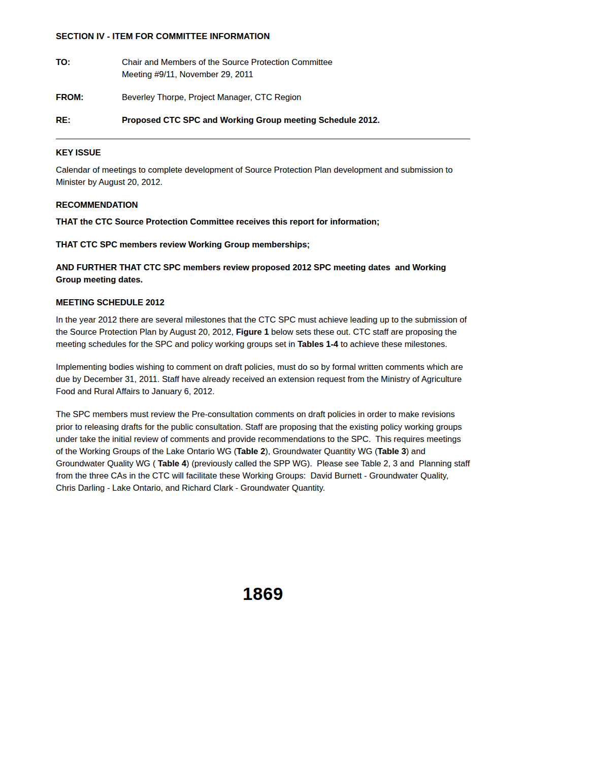SECTION IV - ITEM FOR COMMITTEE INFORMATION
| TO: | Chair and Members of the Source Protection Committee Meeting #9/11, November 29, 2011 |
| FROM: | Beverley Thorpe, Project Manager, CTC Region |
| RE: | Proposed CTC SPC and Working Group meeting Schedule 2012. |
KEY ISSUE
Calendar of meetings to complete development of Source Protection Plan development and submission to Minister by August 20, 2012.
RECOMMENDATION
THAT the CTC Source Protection Committee receives this report for information;
THAT CTC SPC members review Working Group memberships;
AND FURTHER THAT CTC SPC members review proposed 2012 SPC meeting dates and Working Group meeting dates.
MEETING SCHEDULE 2012
In the year 2012 there are several milestones that the CTC SPC must achieve leading up to the submission of the Source Protection Plan by August 20, 2012, Figure 1 below sets these out. CTC staff are proposing the meeting schedules for the SPC and policy working groups set in Tables 1-4 to achieve these milestones.
Implementing bodies wishing to comment on draft policies, must do so by formal written comments which are due by December 31, 2011. Staff have already received an extension request from the Ministry of Agriculture Food and Rural Affairs to January 6, 2012.
The SPC members must review the Pre-consultation comments on draft policies in order to make revisions prior to releasing drafts for the public consultation. Staff are proposing that the existing policy working groups under take the initial review of comments and provide recommendations to the SPC. This requires meetings of the Working Groups of the Lake Ontario WG (Table 2), Groundwater Quantity WG (Table 3) and Groundwater Quality WG ( Table 4) (previously called the SPP WG). Please see Table 2, 3 and Planning staff from the three CAs in the CTC will facilitate these Working Groups: David Burnett - Groundwater Quality, Chris Darling - Lake Ontario, and Richard Clark - Groundwater Quantity.
1869